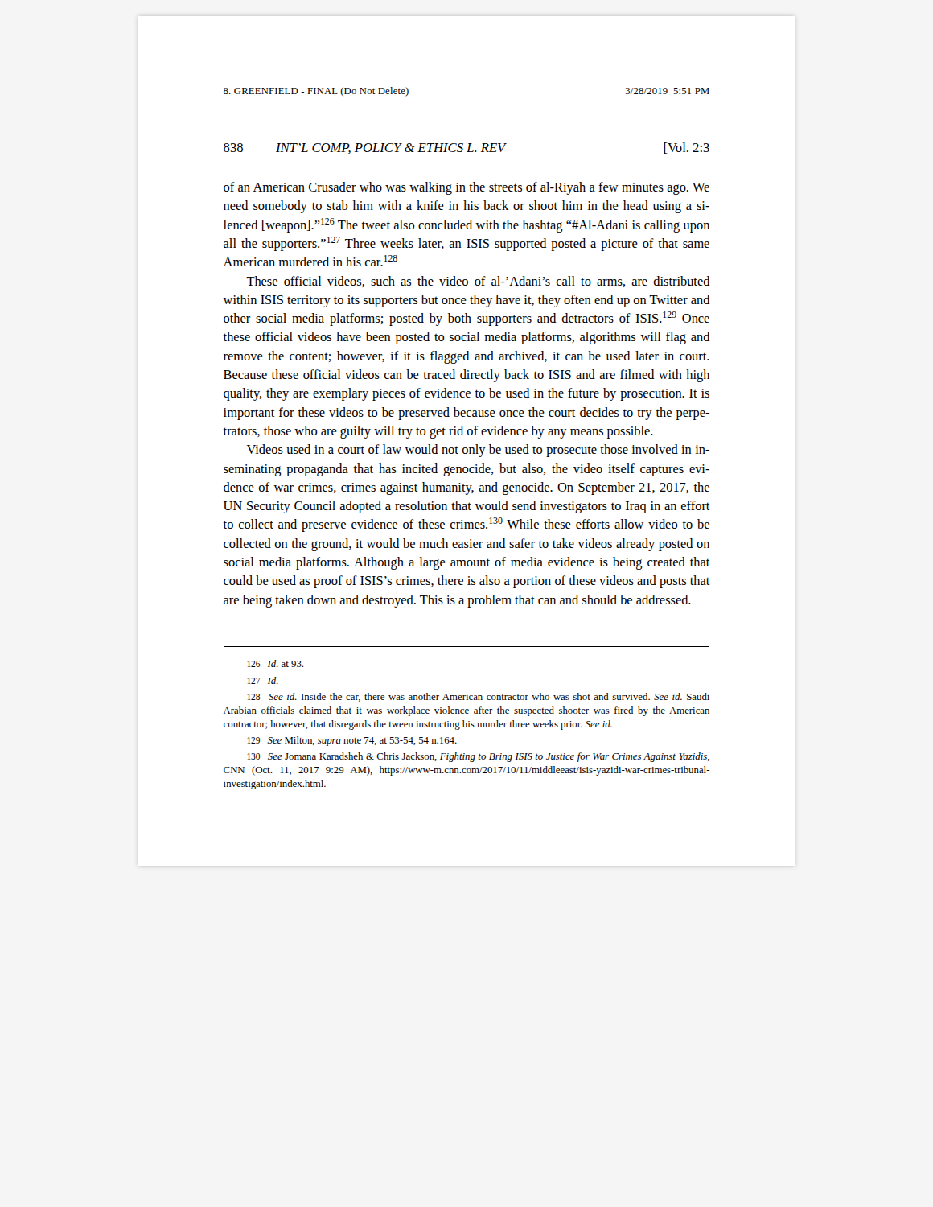8. GREENFIELD - FINAL (Do Not Delete) 3/28/2019 5:51 PM
838 INT’L COMP, POLICY & ETHICS L. REV [Vol. 2:3
of an American Crusader who was walking in the streets of al-Riyah a few minutes ago. We need somebody to stab him with a knife in his back or shoot him in the head using a silenced [weapon].”126 The tweet also concluded with the hashtag “#Al-Adani is calling upon all the supporters.”127 Three weeks later, an ISIS supported posted a picture of that same American murdered in his car.128
These official videos, such as the video of al-’Adani’s call to arms, are distributed within ISIS territory to its supporters but once they have it, they often end up on Twitter and other social media platforms; posted by both supporters and detractors of ISIS.129 Once these official videos have been posted to social media platforms, algorithms will flag and remove the content; however, if it is flagged and archived, it can be used later in court. Because these official videos can be traced directly back to ISIS and are filmed with high quality, they are exemplary pieces of evidence to be used in the future by prosecution. It is important for these videos to be preserved because once the court decides to try the perpetrators, those who are guilty will try to get rid of evidence by any means possible.
Videos used in a court of law would not only be used to prosecute those involved in inseminating propaganda that has incited genocide, but also, the video itself captures evidence of war crimes, crimes against humanity, and genocide. On September 21, 2017, the UN Security Council adopted a resolution that would send investigators to Iraq in an effort to collect and preserve evidence of these crimes.130 While these efforts allow video to be collected on the ground, it would be much easier and safer to take videos already posted on social media platforms. Although a large amount of media evidence is being created that could be used as proof of ISIS’s crimes, there is also a portion of these videos and posts that are being taken down and destroyed. This is a problem that can and should be addressed.
126 Id. at 93.
127 Id.
128 See id. Inside the car, there was another American contractor who was shot and survived. See id. Saudi Arabian officials claimed that it was workplace violence after the suspected shooter was fired by the American contractor; however, that disregards the tween instructing his murder three weeks prior. See id.
129 See Milton, supra note 74, at 53-54, 54 n.164.
130 See Jomana Karadsheh & Chris Jackson, Fighting to Bring ISIS to Justice for War Crimes Against Yazidis, CNN (Oct. 11, 2017 9:29 AM), https://www-m.cnn.com/2017/10/11/middleeast/isis-yazidi-war-crimes-tribunal-investigation/index.html.